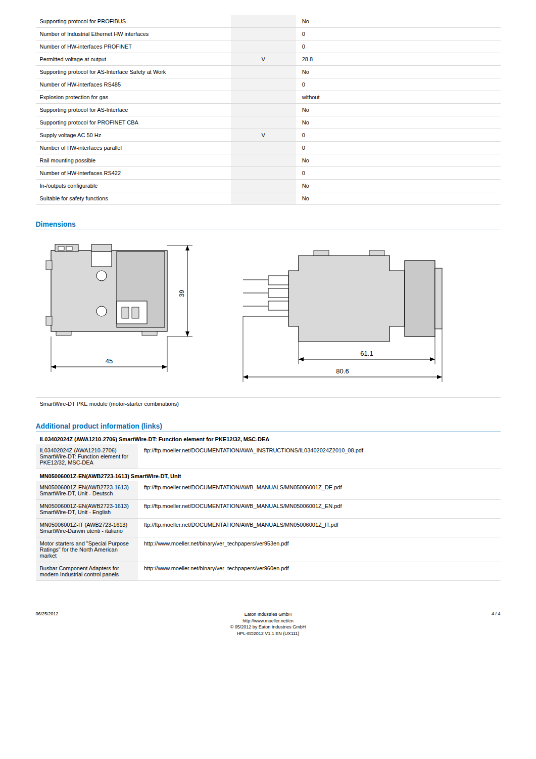| Supporting protocol for PROFIBUS | | No |
| Number of Industrial Ethernet HW interfaces | | 0 |
| Number of HW-interfaces PROFINET | | 0 |
| Permitted voltage at output | V | 28.8 |
| Supporting protocol for AS-Interface Safety at Work | | No |
| Number of HW-interfaces RS485 | | 0 |
| Explosion protection for gas | | without |
| Supporting protocol for AS-Interface | | No |
| Supporting protocol for PROFINET CBA | | No |
| Supply voltage AC 50 Hz | V | 0 |
| Number of HW-interfaces parallel | | 0 |
| Rail mounting possible | | No |
| Number of HW-interfaces RS422 | | 0 |
| In-/outputs configurable | | No |
| Suitable for safety functions | | No |
Dimensions
39 45 61.1 80.6
SmartWire-DT PKE module (motor-starter combinations)
Additional product information (links)
IL03402024Z (AWA1210-2706) SmartWire-DT: Function element for PKE12/32, MSC-DEA
| IL03402024Z (AWA1210-2706) SmartWire-DT: Function element for PKE12/32, MSC-DEA | ftp://ftp.moeller.net/DOCUMENTATION/AWA_INSTRUCTIONS/IL03402024Z2010_08.pdf |
MN05006001Z-EN(AWB2723-1613) SmartWire-DT, Unit
| MN05006001Z-EN(AWB2723-1613) SmartWire-DT, Unit - Deutsch | ftp://ftp.moeller.net/DOCUMENTATION/AWB_MANUALS/MN05006001Z_DE.pdf |
| MN05006001Z-EN(AWB2723-1613) SmartWire-DT, Unit - English | ftp://ftp.moeller.net/DOCUMENTATION/AWB_MANUALS/MN05006001Z_EN.pdf |
| MN05006001Z-IT (AWB2723-1613) SmartWire-Darwin utenti - italiano | ftp://ftp.moeller.net/DOCUMENTATION/AWB_MANUALS/MN05006001Z_IT.pdf |
| Motor starters and "Special Purpose Ratings" for the North American market | http://www.moeller.net/binary/ver_techpapers/ver953en.pdf |
| Busbar Component Adapters for modern Industrial control panels | http://www.moeller.net/binary/ver_techpapers/ver960en.pdf |
06/25/2012
Eaton Industries GmbH
http://www.moeller.net/en
© 05/2012 by Eaton Industries GmbH
HPL-ED2012 V1.1 EN (UX111)
4 / 4